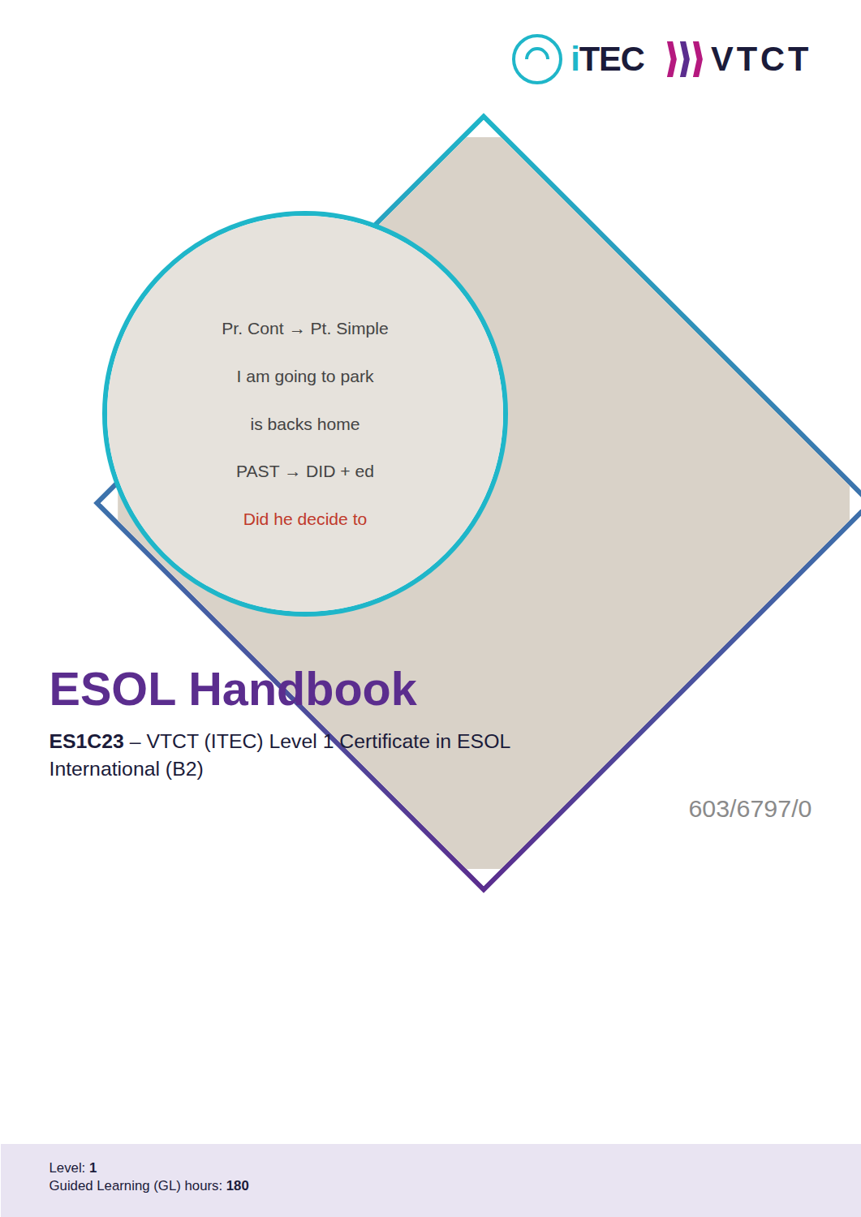i TEC
VTCT
ESOL Handbook
ES1C23 – VTCT (ITEC) Level 1 Certificate in ESOL International (B2)
603/6797/0
Level: 1
Guided Learning (GL) hours: 180